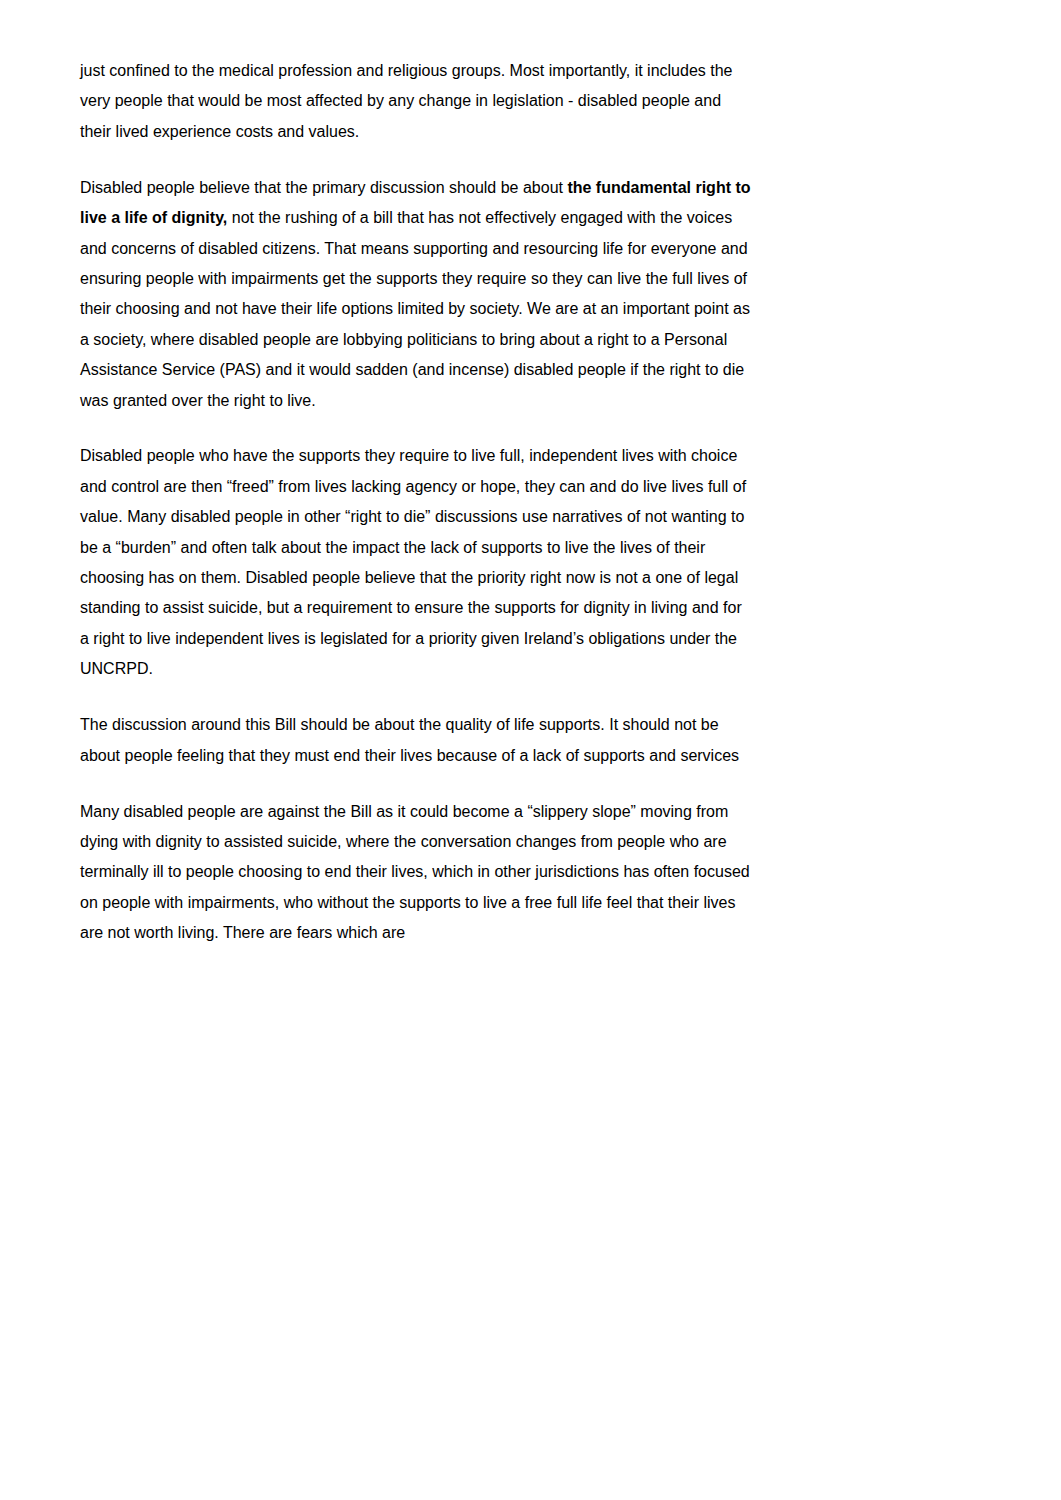just confined to the medical profession and religious groups. Most importantly, it includes the very people that would be most affected by any change in legislation - disabled people and their lived experience costs and values.
Disabled people believe that the primary discussion should be about the fundamental right to live a life of dignity, not the rushing of a bill that has not effectively engaged with the voices and concerns of disabled citizens. That means supporting and resourcing life for everyone and ensuring people with impairments get the supports they require so they can live the full lives of their choosing and not have their life options limited by society. We are at an important point as a society, where disabled people are lobbying politicians to bring about a right to a Personal Assistance Service (PAS) and it would sadden (and incense) disabled people if the right to die was granted over the right to live.
Disabled people who have the supports they require to live full, independent lives with choice and control are then “freed” from lives lacking agency or hope, they can and do live lives full of value. Many disabled people in other “right to die” discussions use narratives of not wanting to be a “burden” and often talk about the impact the lack of supports to live the lives of their choosing has on them. Disabled people believe that the priority right now is not a one of legal standing to assist suicide, but a requirement to ensure the supports for dignity in living and for a right to live independent lives is legislated for a priority given Ireland’s obligations under the UNCRPD.
The discussion around this Bill should be about the quality of life supports. It should not be about people feeling that they must end their lives because of a lack of supports and services
Many disabled people are against the Bill as it could become a “slippery slope” moving from dying with dignity to assisted suicide, where the conversation changes from people who are terminally ill to people choosing to end their lives, which in other jurisdictions has often focused on people with impairments, who without the supports to live a free full life feel that their lives are not worth living. There are fears which are